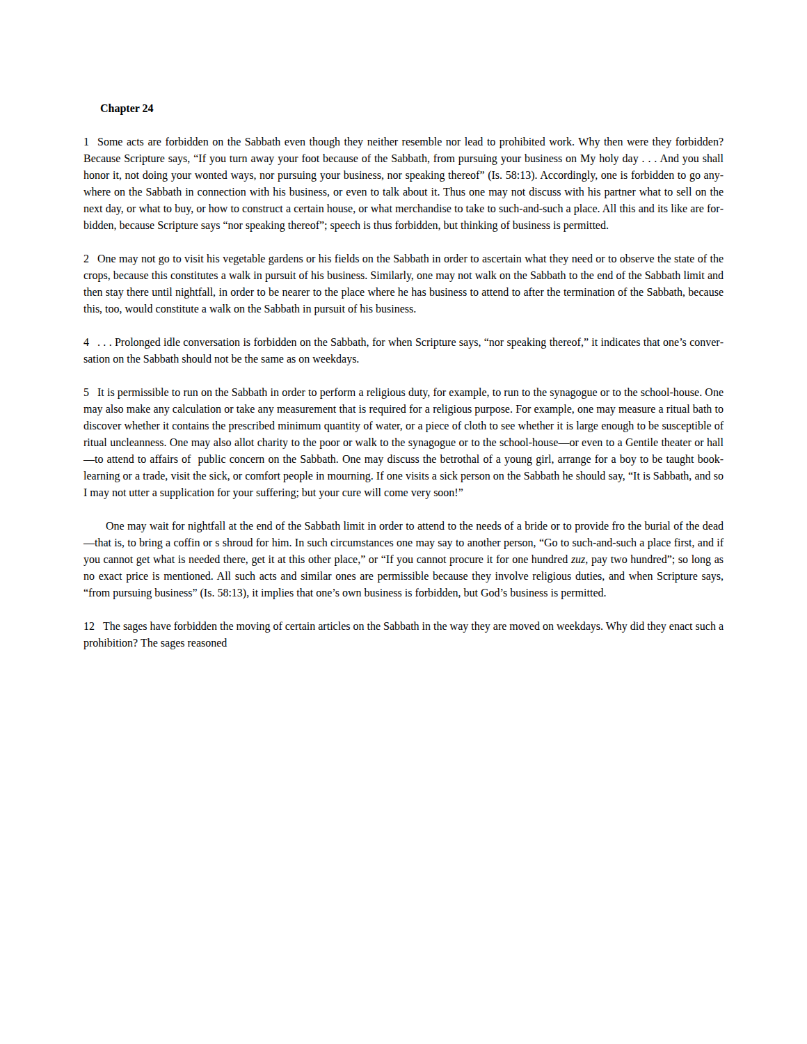Chapter 24
1 Some acts are forbidden on the Sabbath even though they neither resemble nor lead to prohibited work. Why then were they forbidden? Because Scripture says, “If you turn away your foot because of the Sabbath, from pursuing your business on My holy day . . . And you shall honor it, not doing your wonted ways, nor pursuing your business, nor speaking thereof” (Is. 58:13). Accordingly, one is forbidden to go anywhere on the Sabbath in connection with his business, or even to talk about it. Thus one may not discuss with his partner what to sell on the next day, or what to buy, or how to construct a certain house, or what merchandise to take to such-and-such a place. All this and its like are forbidden, because Scripture says “nor speaking thereof”; speech is thus forbidden, but thinking of business is permitted.
2 One may not go to visit his vegetable gardens or his fields on the Sabbath in order to ascertain what they need or to observe the state of the crops, because this constitutes a walk in pursuit of his business. Similarly, one may not walk on the Sabbath to the end of the Sabbath limit and then stay there until nightfall, in order to be nearer to the place where he has business to attend to after the termination of the Sabbath, because this, too, would constitute a walk on the Sabbath in pursuit of his business.
4. . . Prolonged idle conversation is forbidden on the Sabbath, for when Scripture says, “nor speaking thereof,” it indicates that one’s conversation on the Sabbath should not be the same as on weekdays.
5 It is permissible to run on the Sabbath in order to perform a religious duty, for example, to run to the synagogue or to the school-house. One may also make any calculation or take any measurement that is required for a religious purpose. For example, one may measure a ritual bath to discover whether it contains the prescribed minimum quantity of water, or a piece of cloth to see whether it is large enough to be susceptible of ritual uncleanness. One may also allot charity to the poor or walk to the synagogue or to the school-house—or even to a Gentile theater or hall—to attend to affairs of public concern on the Sabbath. One may discuss the betrothal of a young girl, arrange for a boy to be taught book-learning or a trade, visit the sick, or comfort people in mourning. If one visits a sick person on the Sabbath he should say, “It is Sabbath, and so I may not utter a supplication for your suffering; but your cure will come very soon!”
One may wait for nightfall at the end of the Sabbath limit in order to attend to the needs of a bride or to provide fro the burial of the dead—that is, to bring a coffin or s shroud for him. In such circumstances one may say to another person, “Go to such-and-such a place first, and if you cannot get what is needed there, get it at this other place,” or “If you cannot procure it for one hundred zuz, pay two hundred”; so long as no exact price is mentioned. All such acts and similar ones are permissible because they involve religious duties, and when Scripture says, “from pursuing business” (Is. 58:13), it implies that one’s own business is forbidden, but God’s business is permitted.
12 The sages have forbidden the moving of certain articles on the Sabbath in the way they are moved on weekdays. Why did they enact such a prohibition? The sages reasoned